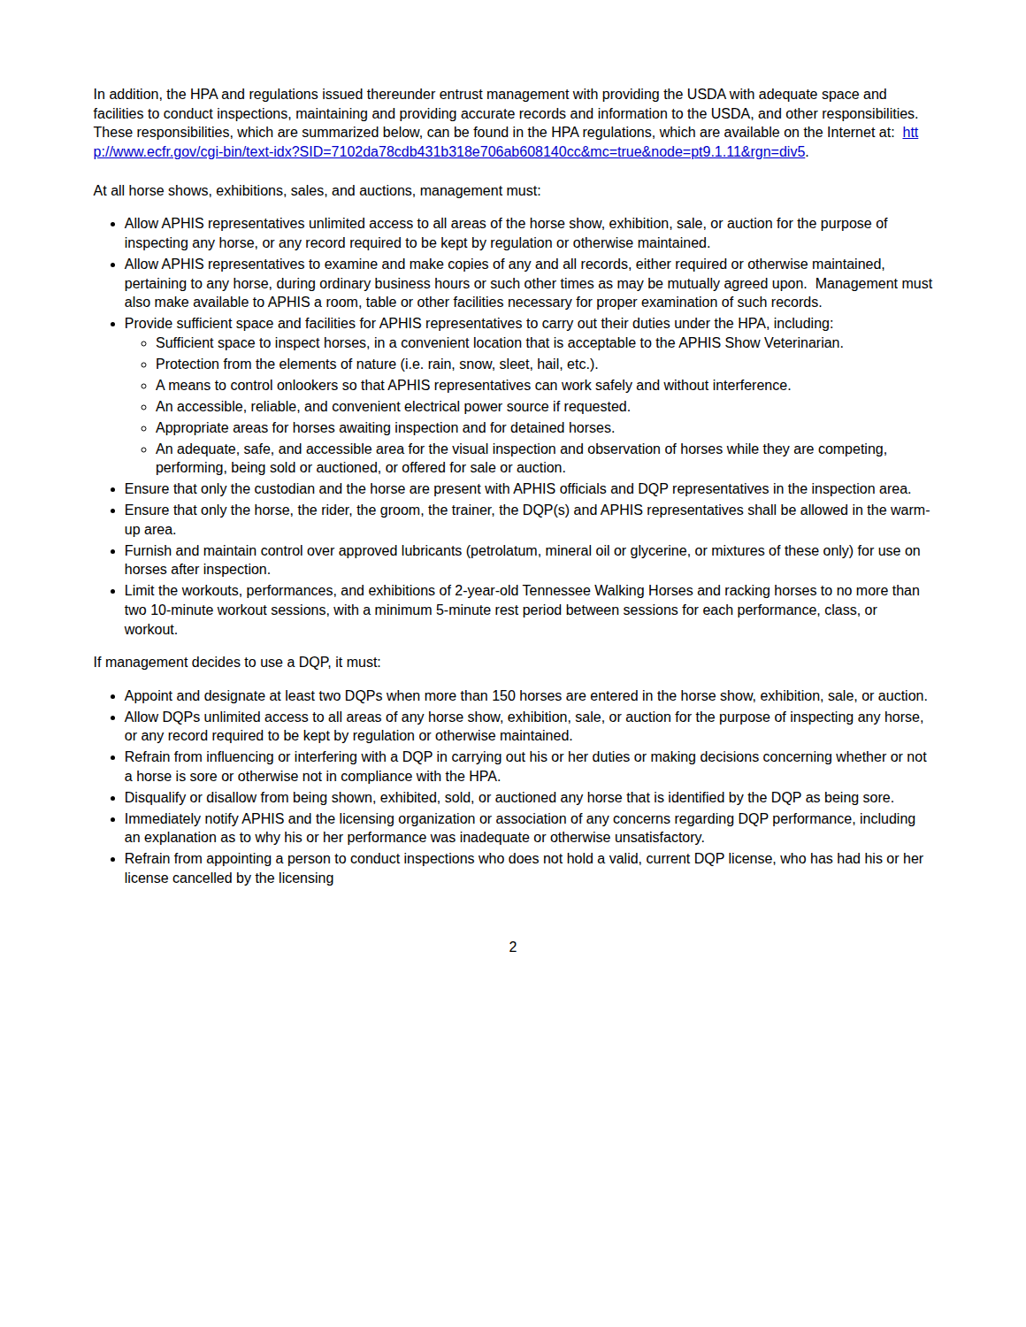In addition, the HPA and regulations issued thereunder entrust management with providing the USDA with adequate space and facilities to conduct inspections, maintaining and providing accurate records and information to the USDA, and other responsibilities. These responsibilities, which are summarized below, can be found in the HPA regulations, which are available on the Internet at: http://www.ecfr.gov/cgi-bin/text-idx?SID=7102da78cdb431b318e706ab608140cc&mc=true&node=pt9.1.11&rgn=div5.
At all horse shows, exhibitions, sales, and auctions, management must:
Allow APHIS representatives unlimited access to all areas of the horse show, exhibition, sale, or auction for the purpose of inspecting any horse, or any record required to be kept by regulation or otherwise maintained.
Allow APHIS representatives to examine and make copies of any and all records, either required or otherwise maintained, pertaining to any horse, during ordinary business hours or such other times as may be mutually agreed upon. Management must also make available to APHIS a room, table or other facilities necessary for proper examination of such records.
Provide sufficient space and facilities for APHIS representatives to carry out their duties under the HPA, including:
Sufficient space to inspect horses, in a convenient location that is acceptable to the APHIS Show Veterinarian.
Protection from the elements of nature (i.e. rain, snow, sleet, hail, etc.).
A means to control onlookers so that APHIS representatives can work safely and without interference.
An accessible, reliable, and convenient electrical power source if requested.
Appropriate areas for horses awaiting inspection and for detained horses.
An adequate, safe, and accessible area for the visual inspection and observation of horses while they are competing, performing, being sold or auctioned, or offered for sale or auction.
Ensure that only the custodian and the horse are present with APHIS officials and DQP representatives in the inspection area.
Ensure that only the horse, the rider, the groom, the trainer, the DQP(s) and APHIS representatives shall be allowed in the warm-up area.
Furnish and maintain control over approved lubricants (petrolatum, mineral oil or glycerine, or mixtures of these only) for use on horses after inspection.
Limit the workouts, performances, and exhibitions of 2-year-old Tennessee Walking Horses and racking horses to no more than two 10-minute workout sessions, with a minimum 5-minute rest period between sessions for each performance, class, or workout.
If management decides to use a DQP, it must:
Appoint and designate at least two DQPs when more than 150 horses are entered in the horse show, exhibition, sale, or auction.
Allow DQPs unlimited access to all areas of any horse show, exhibition, sale, or auction for the purpose of inspecting any horse, or any record required to be kept by regulation or otherwise maintained.
Refrain from influencing or interfering with a DQP in carrying out his or her duties or making decisions concerning whether or not a horse is sore or otherwise not in compliance with the HPA.
Disqualify or disallow from being shown, exhibited, sold, or auctioned any horse that is identified by the DQP as being sore.
Immediately notify APHIS and the licensing organization or association of any concerns regarding DQP performance, including an explanation as to why his or her performance was inadequate or otherwise unsatisfactory.
Refrain from appointing a person to conduct inspections who does not hold a valid, current DQP license, who has had his or her license cancelled by the licensing
2